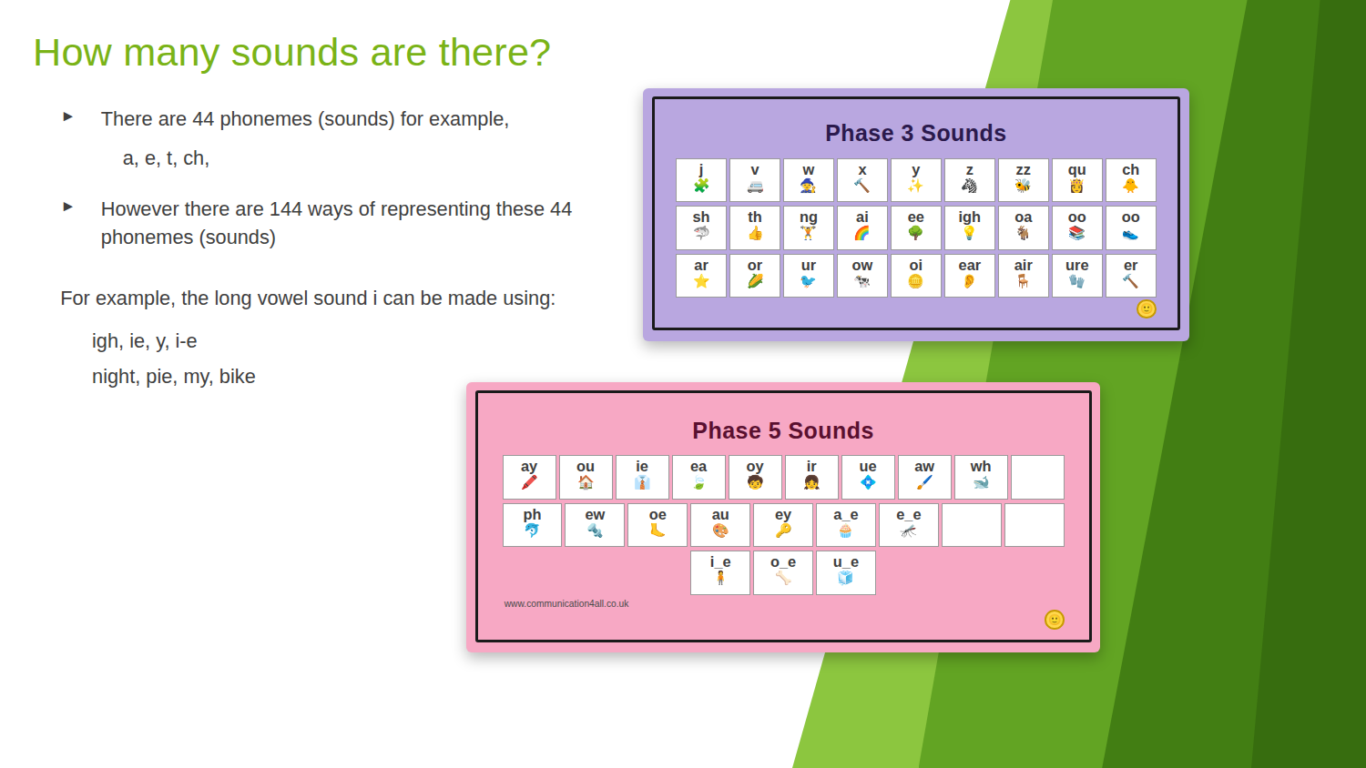How many sounds are there?
There are 44 phonemes (sounds) for example, a, e, t, ch,
However there are 144 ways of representing these 44 phonemes (sounds)
For example, the long vowel sound i can be made using: igh, ie, y, i-e night, pie, my, bike
Phase 3 Sounds
j🧩
v🚐
w🧙
x🔨
y✨
z🦓
zz🐝
qu👸
ch🐥
sh🦈
th👍
ng🏋️
ai🌈
ee🌳
igh💡
oa🐐
oo📚
oo👟
ar⭐
or🌽
ur🐦
ow🐄
oi🪙
ear👂
air🪑
ure🧤
er🔨
🙂
Phase 5 Sounds
ay🖍️
ou🏠
ie👔
ea🍃
oy🧒
ir👧
ue💠
aw🖌️
wh🐋
ph🐬
ew🔩
oe🦶
au🎨
ey🔑
a_e🧁
e_e🦟
i_e🧍
o_e🦴
u_e🧊
www.communication4all.co.uk
🙂